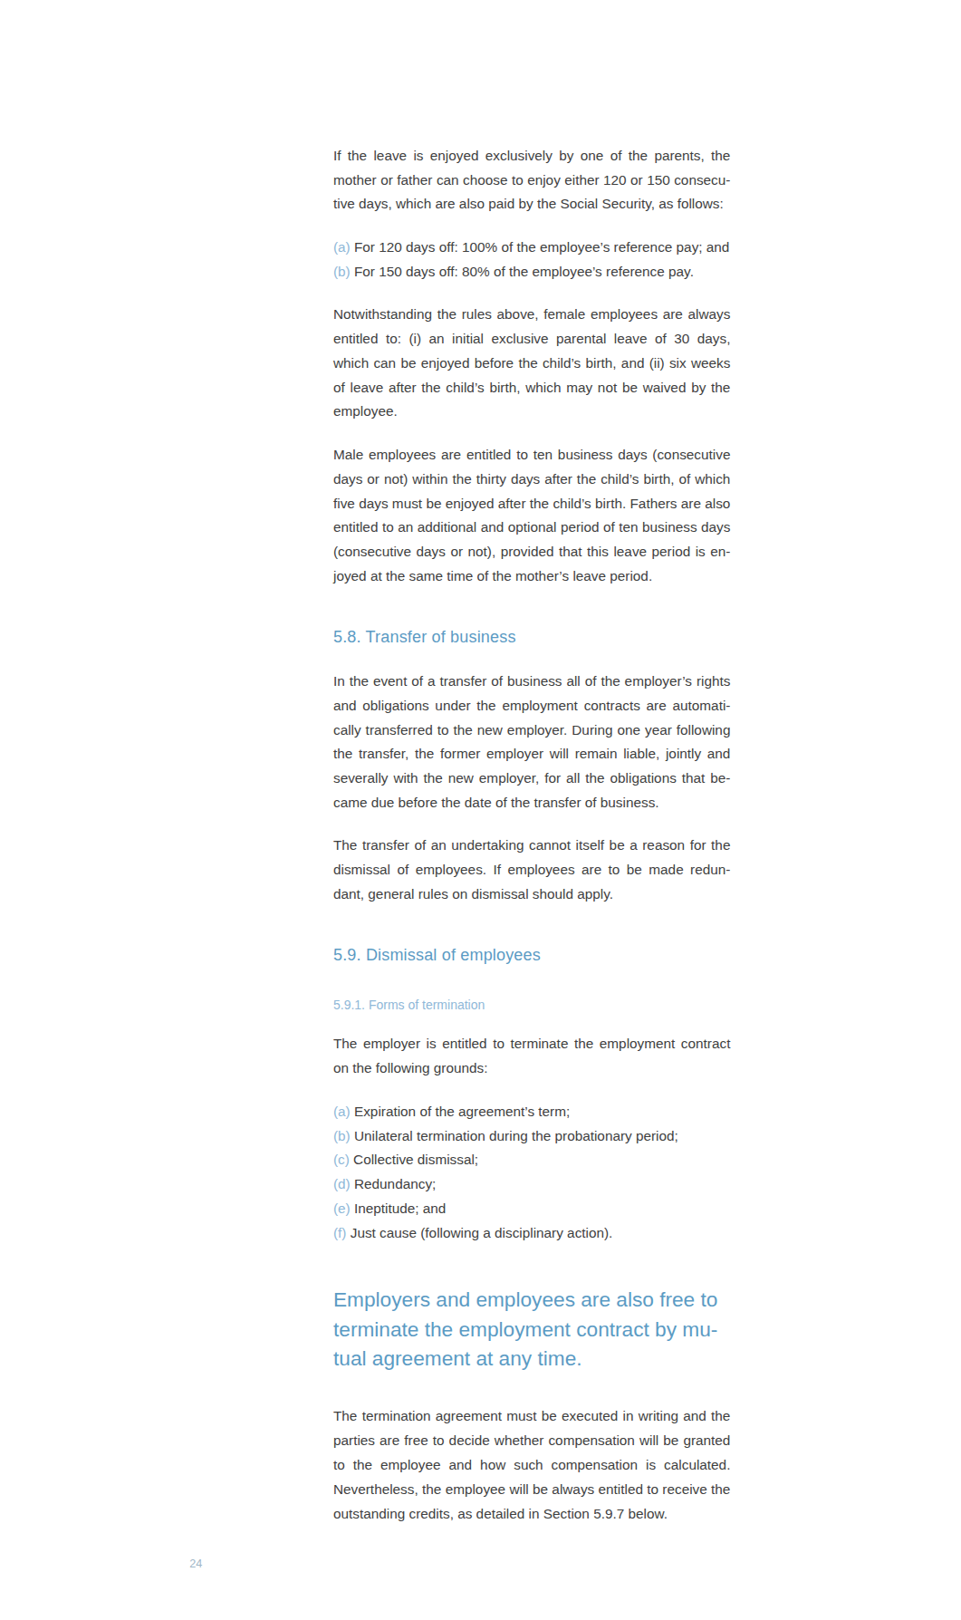If the leave is enjoyed exclusively by one of the parents, the mother or father can choose to enjoy either 120 or 150 consecutive days, which are also paid by the Social Security, as follows:
(a) For 120 days off: 100% of the employee’s reference pay; and
(b) For 150 days off: 80% of the employee’s reference pay.
Notwithstanding the rules above, female employees are always entitled to: (i) an initial exclusive parental leave of 30 days, which can be enjoyed before the child’s birth, and (ii) six weeks of leave after the child’s birth, which may not be waived by the employee.
Male employees are entitled to ten business days (consecutive days or not) within the thirty days after the child’s birth, of which five days must be enjoyed after the child’s birth. Fathers are also entitled to an additional and optional period of ten business days (consecutive days or not), provided that this leave period is enjoyed at the same time of the mother’s leave period.
5.8. Transfer of business
In the event of a transfer of business all of the employer’s rights and obligations under the employment contracts are automatically transferred to the new employer. During one year following the transfer, the former employer will remain liable, jointly and severally with the new employer, for all the obligations that became due before the date of the transfer of business.
The transfer of an undertaking cannot itself be a reason for the dismissal of employees. If employees are to be made redundant, general rules on dismissal should apply.
5.9. Dismissal of employees
5.9.1. Forms of termination
The employer is entitled to terminate the employment contract on the following grounds:
(a) Expiration of the agreement’s term;
(b) Unilateral termination during the probationary period;
(c) Collective dismissal;
(d) Redundancy;
(e) Ineptitude; and
(f) Just cause (following a disciplinary action).
Employers and employees are also free to terminate the employment contract by mutual agreement at any time.
The termination agreement must be executed in writing and the parties are free to decide whether compensation will be granted to the employee and how such compensation is calculated. Nevertheless, the employee will be always entitled to receive the outstanding credits, as detailed in Section 5.9.7 below.
24